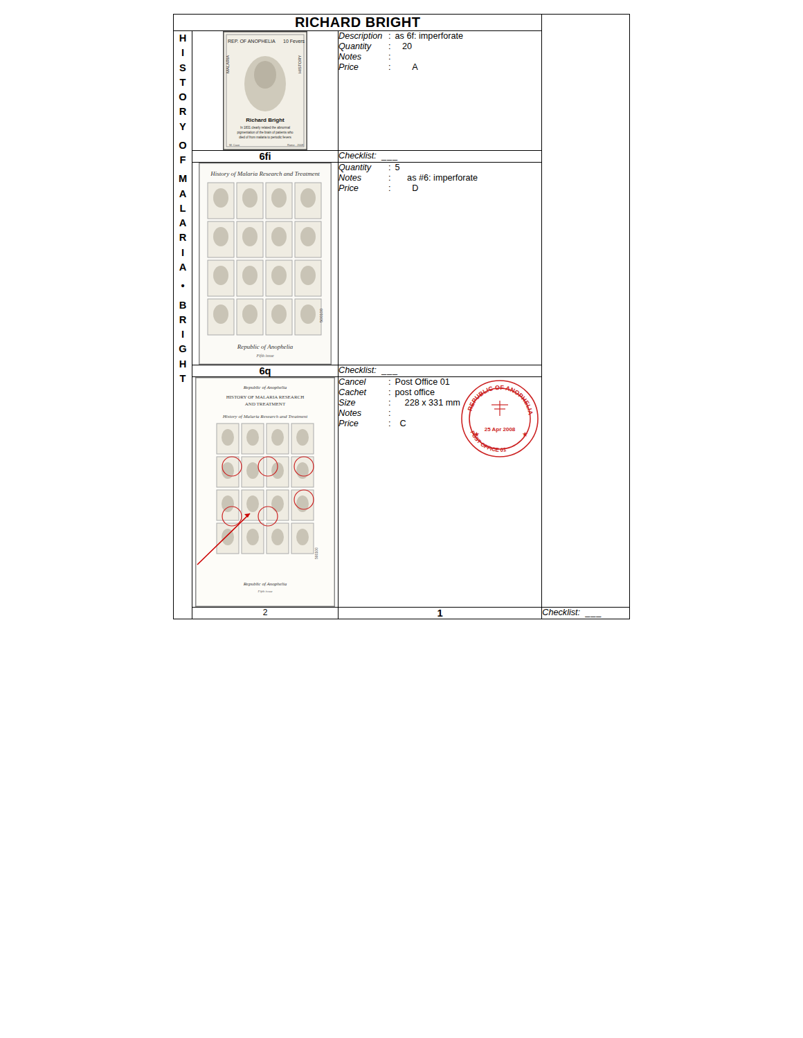| RICHARD BRIGHT |
| H I S T O R Y O F M A L A R I A • B R I G H T | | Description : as 6f: imperforate Quantity : 20 Notes : Price : A |
| 6fi | Checklist: ___ |
| | Quantity : 5 Notes : as #6: imperforate Price : D |
| 6q | Checklist: ___ |
| | Cancel : Post Office 01 Cachet : post office Size : 228 x 331 mm Notes : Price : C |
| 2 | 1 | Checklist: ___ |